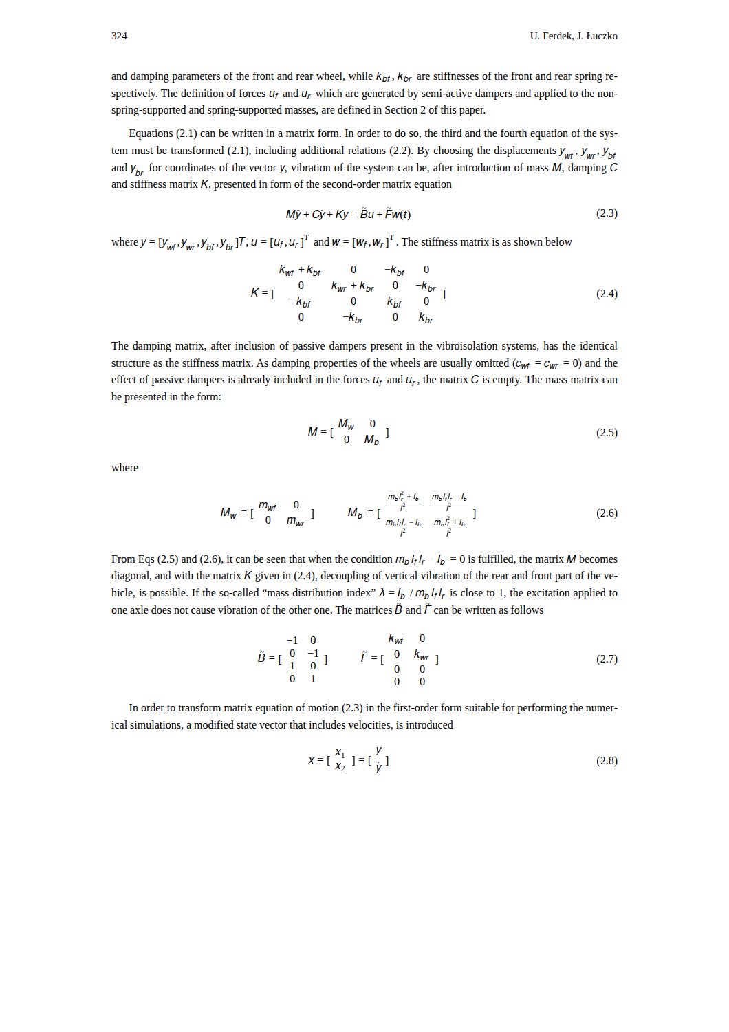324 U. Ferdek, J. Łuczko
and damping parameters of the front and rear wheel, while kbf, kbr are stiffnesses of the front and rear spring respectively. The definition of forces uf and ur which are generated by semi-active dampers and applied to the non-spring-supported and spring-supported masses, are defined in Section 2 of this paper.
Equations (2.1) can be written in a matrix form. In order to do so, the third and the fourth equation of the system must be transformed (2.1), including additional relations (2.2). By choosing the displacements ywf, ywr, ybf and ybr for coordinates of the vector y, vibration of the system can be, after introduction of mass M, damping C and stiffness matrix K, presented in form of the second-order matrix equation
My¨ + Cy˙ + Ky = B~u + F~w(t)
(2.3)
where y=[ywf,ywr,ybf,ybr]T, u=[uf,ur]T and w=[wf,wr]T. The stiffness matrix is as shown below
K = [ kwf+kbf 0 −kbf 0 0 kwr+kbr 0 −kbr −kbf 0 kbf 0 0 −kbr 0 kbr ]
(2.4)
The damping matrix, after inclusion of passive dampers present in the vibroisolation systems, has the identical structure as the stiffness matrix. As damping properties of the wheels are usually omitted (cwf=cwr=0) and the effect of passive dampers is already included in the forces uf and ur, the matrix C is empty. The mass matrix can be presented in the form:
M = [ Mw 0 0 Mb ]
(2.5)
where
Mw = [ mwf 0 0 mwr ] Mb = [ mblr2+Ib l2 mblflr−Ib l2 mblflr−Ib l2 mblf2+Ib l2 ]
(2.6)
From Eqs (2.5) and (2.6), it can be seen that when the condition mblflr−Ib=0 is fulfilled, the matrix M becomes diagonal, and with the matrix K given in (2.4), decoupling of vertical vibration of the rear and front part of the vehicle, is possible. If the so-called “mass distribution index” λ=Ib/mblflr is close to 1, the excitation applied to one axle does not cause vibration of the other one. The matrices B~ and F~ can be written as follows
B~ = [ −10 0−1 10 01 ] F~ = [ kwf0 0kwr 00 00 ]
(2.7)
In order to transform matrix equation of motion (2.3) in the first-order form suitable for performing the numerical simulations, a modified state vector that includes velocities, is introduced
x = [ x1 x2 ] = [ y y˙ ]
(2.8)